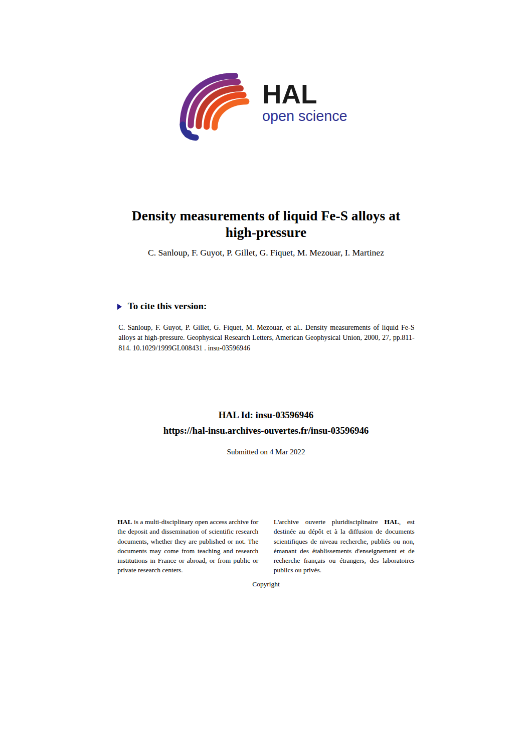HAL open science
Density measurements of liquid Fe-S alloys at
high-pressure
C. Sanloup, F. Guyot, P. Gillet, G. Fiquet, M. Mezouar, I. Martinez
To cite this version:
C. Sanloup, F. Guyot, P. Gillet, G. Fiquet, M. Mezouar, et al.. Density measurements of liquid Fe-S alloys at high-pressure. Geophysical Research Letters, American Geophysical Union, 2000, 27, pp.811-814. 10.1029/1999GL008431 . insu-03596946
HAL Id: insu-03596946
https://hal-insu.archives-ouvertes.fr/insu-03596946
Submitted on 4 Mar 2022
HAL is a multi-disciplinary open access archive for the deposit and dissemination of scientific research documents, whether they are published or not. The documents may come from teaching and research institutions in France or abroad, or from public or private research centers.
L'archive ouverte pluridisciplinaire HAL, est destinée au dépôt et à la diffusion de documents scientifiques de niveau recherche, publiés ou non, émanant des établissements d'enseignement et de recherche français ou étrangers, des laboratoires publics ou privés.
Copyright